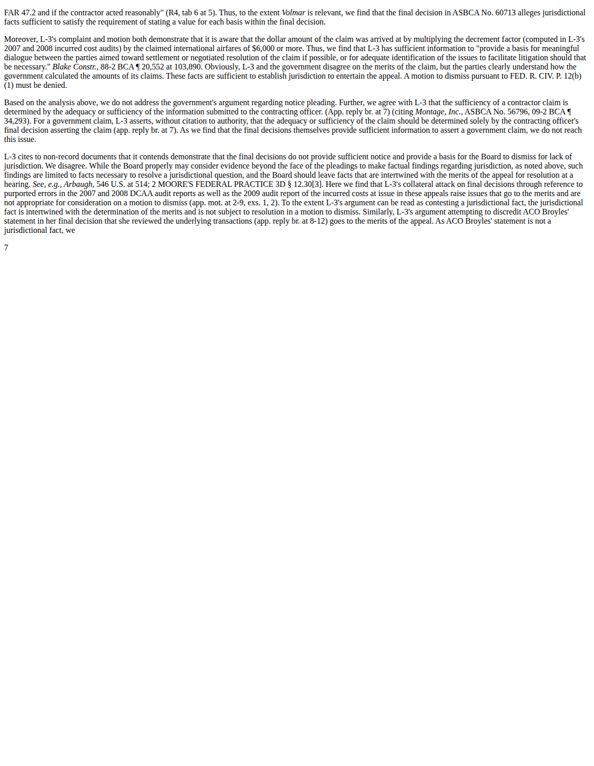FAR 47.2 and if the contractor acted reasonably" (R4, tab 6 at 5). Thus, to the extent Volmar is relevant, we find that the final decision in ASBCA No. 60713 alleges jurisdictional facts sufficient to satisfy the requirement of stating a value for each basis within the final decision.
Moreover, L-3's complaint and motion both demonstrate that it is aware that the dollar amount of the claim was arrived at by multiplying the decrement factor (computed in L-3's 2007 and 2008 incurred cost audits) by the claimed international airfares of $6,000 or more. Thus, we find that L-3 has sufficient information to "provide a basis for meaningful dialogue between the parties aimed toward settlement or negotiated resolution of the claim if possible, or for adequate identification of the issues to facilitate litigation should that be necessary." Blake Constr., 88-2 BCA ¶ 20,552 at 103,890. Obviously, L-3 and the government disagree on the merits of the claim, but the parties clearly understand how the government calculated the amounts of its claims. These facts are sufficient to establish jurisdiction to entertain the appeal. A motion to dismiss pursuant to FED. R. CIV. P. 12(b)(1) must be denied.
Based on the analysis above, we do not address the government's argument regarding notice pleading. Further, we agree with L-3 that the sufficiency of a contractor claim is determined by the adequacy or sufficiency of the information submitted to the contracting officer. (App. reply br. at 7) (citing Montage, Inc., ASBCA No. 56796, 09-2 BCA ¶ 34,293). For a government claim, L-3 asserts, without citation to authority, that the adequacy or sufficiency of the claim should be determined solely by the contracting officer's final decision asserting the claim (app. reply br. at 7). As we find that the final decisions themselves provide sufficient information to assert a government claim, we do not reach this issue.
L-3 cites to non-record documents that it contends demonstrate that the final decisions do not provide sufficient notice and provide a basis for the Board to dismiss for lack of jurisdiction. We disagree. While the Board properly may consider evidence beyond the face of the pleadings to make factual findings regarding jurisdiction, as noted above, such findings are limited to facts necessary to resolve a jurisdictional question, and the Board should leave facts that are intertwined with the merits of the appeal for resolution at a hearing. See, e.g., Arbaugh, 546 U.S. at 514; 2 MOORE'S FEDERAL PRACTICE 3D § 12.30[3]. Here we find that L-3's collateral attack on final decisions through reference to purported errors in the 2007 and 2008 DCAA audit reports as well as the 2009 audit report of the incurred costs at issue in these appeals raise issues that go to the merits and are not appropriate for consideration on a motion to dismiss (app. mot. at 2-9, exs. 1, 2). To the extent L-3's argument can be read as contesting a jurisdictional fact, the jurisdictional fact is intertwined with the determination of the merits and is not subject to resolution in a motion to dismiss. Similarly, L-3's argument attempting to discredit ACO Broyles' statement in her final decision that she reviewed the underlying transactions (app. reply br. at 8-12) goes to the merits of the appeal. As ACO Broyles' statement is not a jurisdictional fact, we
7